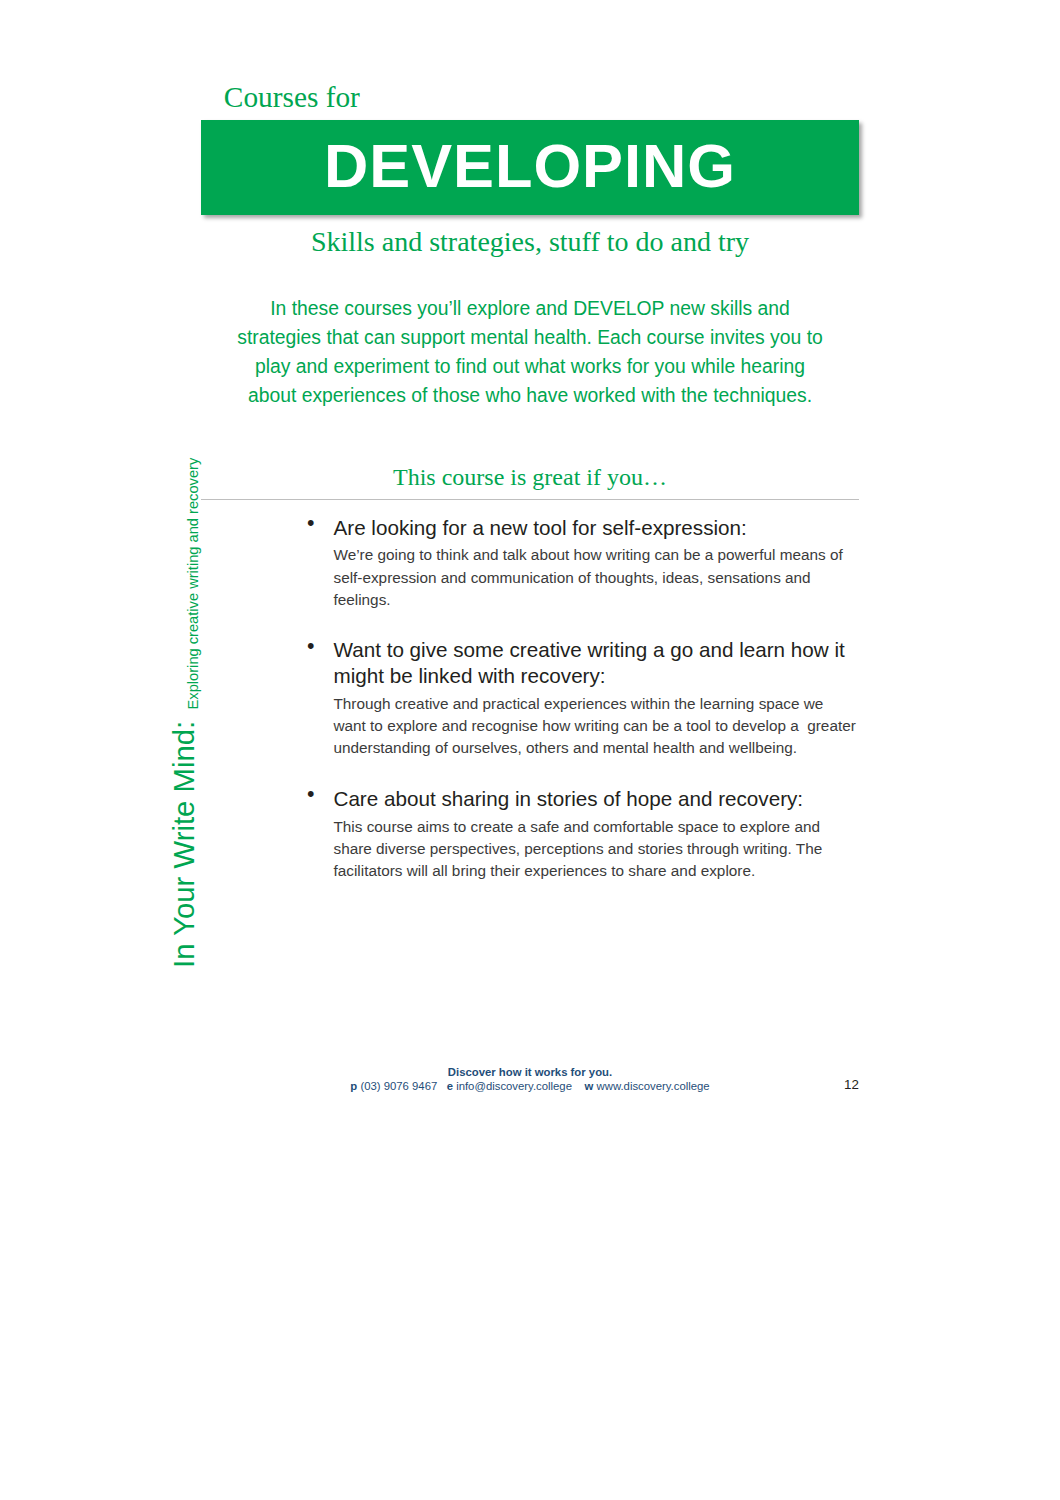Courses for
DEVELOPING
Skills and strategies, stuff to do and try
In these courses you’ll explore and DEVELOP new skills and strategies that can support mental health. Each course invites you to play and experiment to find out what works for you while hearing about experiences of those who have worked with the techniques.
This course is great if you…
In Your Write Mind: Exploring creative writing and recovery
Are looking for a new tool for self-expression:
We’re going to think and talk about how writing can be a powerful means of self-expression and communication of thoughts, ideas, sensations and feelings.
Want to give some creative writing a go and learn how it might be linked with recovery:
Through creative and practical experiences within the learning space we want to explore and recognise how writing can be a tool to develop a greater understanding of ourselves, others and mental health and wellbeing.
Care about sharing in stories of hope and recovery:
This course aims to create a safe and comfortable space to explore and share diverse perspectives, perceptions and stories through writing. The facilitators will all bring their experiences to share and explore.
Discover how it works for you.
p (03) 9076 9467 e info@discovery.college w www.discovery.college
12